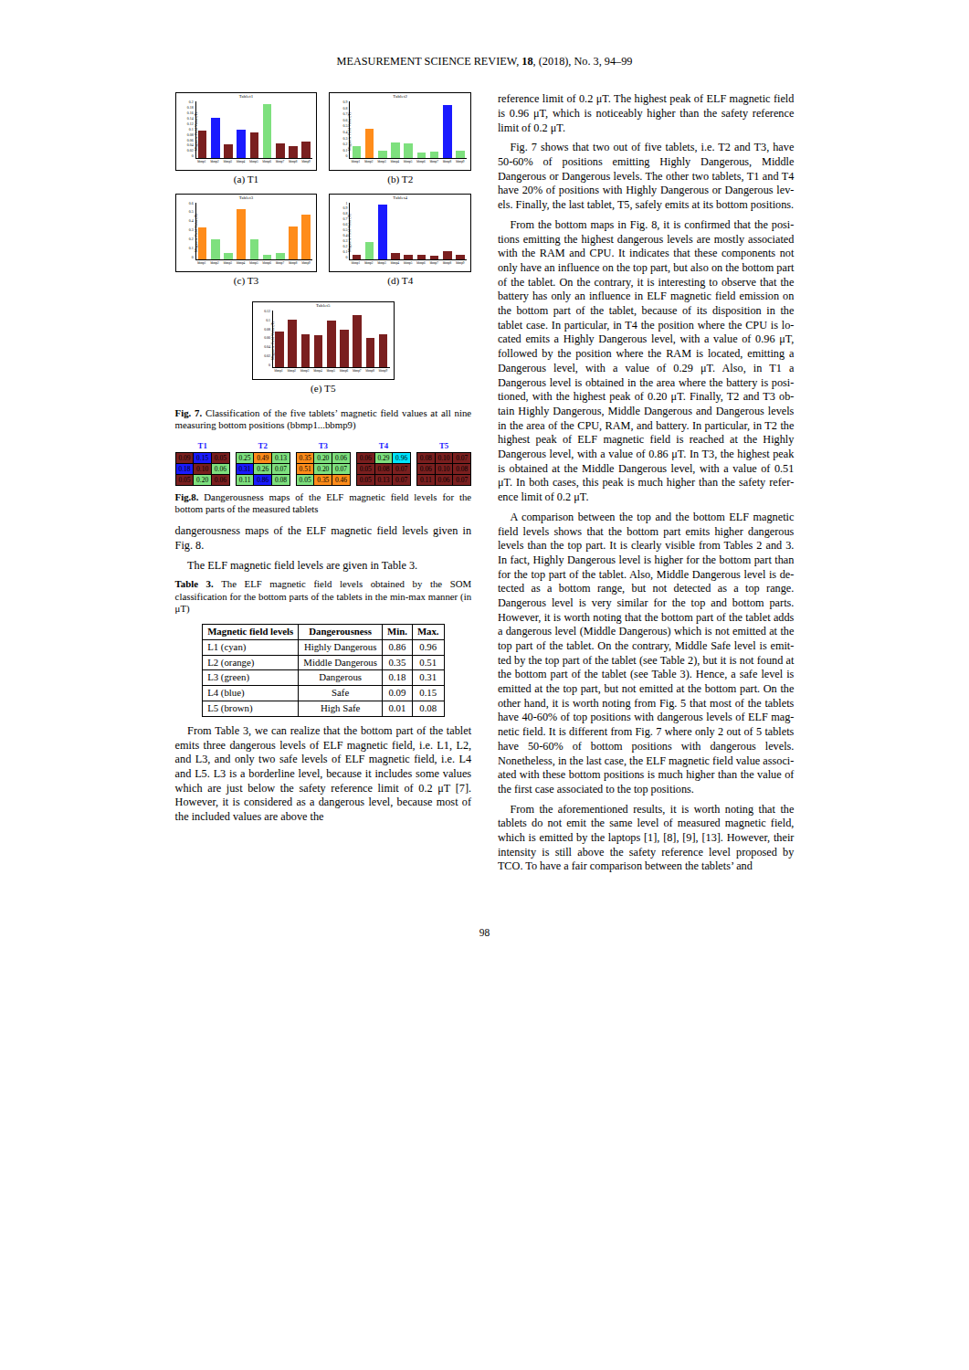MEASUREMENT SCIENCE REVIEW, 18, (2018), No. 3, 94–99
Tablet1
Magnetic Field Value (T)
0.20.180.160.140.120.10.080.060.040.020
bbmp1 bbmp2 bbmp3 bbmp4 bbmp5 bbmp6 bbmp7 bbmp8 bbmp9
(a) T1
Tablet2
Magnetic Field Value (T)
0.90.80.70.60.50.40.30.20.10
bbmp1 bbmp2 bbmp3 bbmp4 bbmp5 bbmp6 bbmp7 bbmp8 bbmp9
(b) T2
Tablet3
Magnetic Field Value (T)
0.60.50.40.30.20.10
bbmp1 bbmp2 bbmp3 bbmp4 bbmp5 bbmp6 bbmp7 bbmp8 bbmp9
(c) T3
Tablet4
Magnetic Field Value (T)
10.90.80.70.60.50.40.30.20.10
bbmp1 bbmp2 bbmp3 bbmp4 bbmp5 bbmp6 bbmp7 bbmp8 bbmp9
(d) T4
Tablet5
Magnetic Field Value (T)
0.120.10.080.060.040.020
bbmp1 bbmp2 bbmp3 bbmp4 bbmp5 bbmp6 bbmp7 bbmp8 bbmp9
(e) T5
Fig. 7. Classification of the five tablets’ magnetic field values at all nine measuring bottom positions (bbmp1...bbmp9)
T1
| 0.09 | 0.15 | 0.05 |
| 0.18 | 0.10 | 0.06 |
| 0.05 | 0.20 | 0.06 |
T2
| 0.25 | 0.49 | 0.13 |
| 0.31 | 0.26 | 0.07 |
| 0.11 | 0.86 | 0.08 |
T3
| 0.35 | 0.20 | 0.06 |
| 0.51 | 0.20 | 0.07 |
| 0.05 | 0.35 | 0.46 |
T4
| 0.06 | 0.29 | 0.96 |
| 0.05 | 0.08 | 0.07 |
| 0.05 | 0.13 | 0.07 |
T5
| 0.08 | 0.10 | 0.07 |
| 0.06 | 0.10 | 0.08 |
| 0.11 | 0.06 | 0.07 |
Fig.8. Dangerousness maps of the ELF magnetic field levels for the bottom parts of the measured tablets
dangerousness maps of the ELF magnetic field levels given in Fig. 8.
The ELF magnetic field levels are given in Table 3.
Table 3. The ELF magnetic field levels obtained by the SOM classification for the bottom parts of the tablets in the min-max manner (in μT)
| Magnetic field levels | Dangerousness | Min. | Max. |
| --- | --- | --- | --- |
| L1 (cyan) | Highly Dangerous | 0.86 | 0.96 |
| L2 (orange) | Middle Dangerous | 0.35 | 0.51 |
| L3 (green) | Dangerous | 0.18 | 0.31 |
| L4 (blue) | Safe | 0.09 | 0.15 |
| L5 (brown) | High Safe | 0.01 | 0.08 |
From Table 3, we can realize that the bottom part of the tablet emits three dangerous levels of ELF magnetic field, i.e. L1, L2, and L3, and only two safe levels of ELF magnetic field, i.e. L4 and L5. L3 is a borderline level, because it includes some values which are just below the safety reference limit of 0.2 μT [7]. However, it is considered as a dangerous level, because most of the included values are above the
reference limit of 0.2 μT. The highest peak of ELF magnetic field is 0.96 μT, which is noticeably higher than the safety reference limit of 0.2 μT.
Fig. 7 shows that two out of five tablets, i.e. T2 and T3, have 50-60% of positions emitting Highly Dangerous, Middle Dangerous or Dangerous levels. The other two tablets, T1 and T4 have 20% of positions with Highly Dangerous or Dangerous levels. Finally, the last tablet, T5, safely emits at its bottom positions.
From the bottom maps in Fig. 8, it is confirmed that the positions emitting the highest dangerous levels are mostly associated with the RAM and CPU. It indicates that these components not only have an influence on the top part, but also on the bottom part of the tablet. On the contrary, it is interesting to observe that the battery has only an influence in ELF magnetic field emission on the bottom part of the tablet, because of its disposition in the tablet case. In particular, in T4 the position where the CPU is located emits a Highly Dangerous level, with a value of 0.96 μT, followed by the position where the RAM is located, emitting a Dangerous level, with a value of 0.29 μT. Also, in T1 a Dangerous level is obtained in the area where the battery is positioned, with the highest peak of 0.20 μT. Finally, T2 and T3 obtain Highly Dangerous, Middle Dangerous and Dangerous levels in the area of the CPU, RAM, and battery. In particular, in T2 the highest peak of ELF magnetic field is reached at the Highly Dangerous level, with a value of 0.86 μT. In T3, the highest peak is obtained at the Middle Dangerous level, with a value of 0.51 μT. In both cases, this peak is much higher than the safety reference limit of 0.2 μT.
A comparison between the top and the bottom ELF magnetic field levels shows that the bottom part emits higher dangerous levels than the top part. It is clearly visible from Tables 2 and 3. In fact, Highly Dangerous level is higher for the bottom part than for the top part of the tablet. Also, Middle Dangerous level is detected as a bottom range, but not detected as a top range. Dangerous level is very similar for the top and bottom parts. However, it is worth noting that the bottom part of the tablet adds a dangerous level (Middle Dangerous) which is not emitted at the top part of the tablet. On the contrary, Middle Safe level is emitted by the top part of the tablet (see Table 2), but it is not found at the bottom part of the tablet (see Table 3). Hence, a safe level is emitted at the top part, but not emitted at the bottom part. On the other hand, it is worth noting from Fig. 5 that most of the tablets have 40-60% of top positions with dangerous levels of ELF magnetic field. It is different from Fig. 7 where only 2 out of 5 tablets have 50-60% of bottom positions with dangerous levels. Nonetheless, in the last case, the ELF magnetic field value associated with these bottom positions is much higher than the value of the first case associated to the top positions.
From the aforementioned results, it is worth noting that the tablets do not emit the same level of measured magnetic field, which is emitted by the laptops [1], [8], [9], [13]. However, their intensity is still above the safety reference level proposed by TCO. To have a fair comparison between the tablets’ and
98